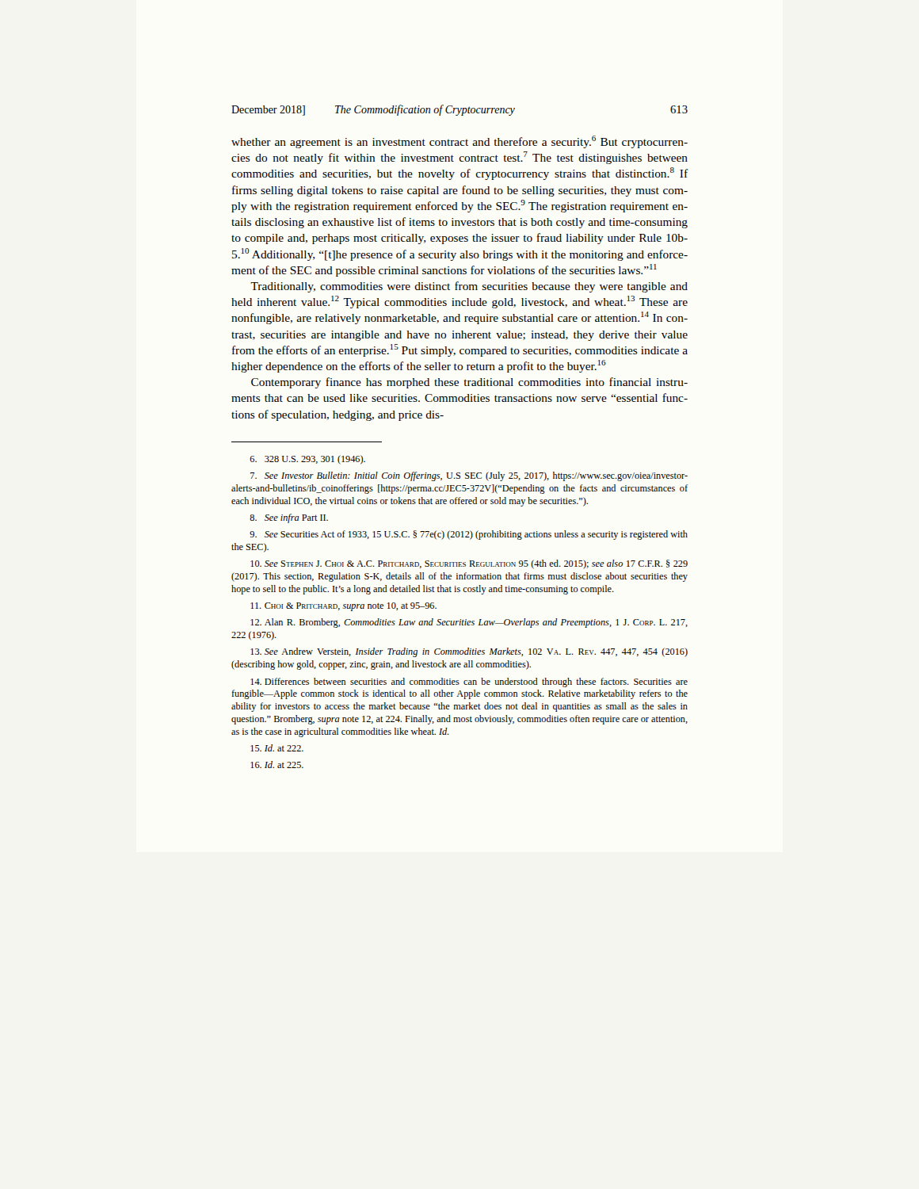December 2018] The Commodification of Cryptocurrency 613
whether an agreement is an investment contract and therefore a security.6 But cryptocurrencies do not neatly fit within the investment contract test.7 The test distinguishes between commodities and securities, but the novelty of cryptocurrency strains that distinction.8 If firms selling digital tokens to raise capital are found to be selling securities, they must comply with the registration requirement enforced by the SEC.9 The registration requirement entails disclosing an exhaustive list of items to investors that is both costly and time-consuming to compile and, perhaps most critically, exposes the issuer to fraud liability under Rule 10b-5.10 Additionally, “[t]he presence of a security also brings with it the monitoring and enforcement of the SEC and possible criminal sanctions for violations of the securities laws.”11
Traditionally, commodities were distinct from securities because they were tangible and held inherent value.12 Typical commodities include gold, livestock, and wheat.13 These are nonfungible, are relatively nonmarketable, and require substantial care or attention.14 In contrast, securities are intangible and have no inherent value; instead, they derive their value from the efforts of an enterprise.15 Put simply, compared to securities, commodities indicate a higher dependence on the efforts of the seller to return a profit to the buyer.16
Contemporary finance has morphed these traditional commodities into financial instruments that can be used like securities. Commodities transactions now serve “essential functions of speculation, hedging, and price dis-
6. 328 U.S. 293, 301 (1946).
7. See Investor Bulletin: Initial Coin Offerings, U.S SEC (July 25, 2017), https://www.sec.gov/oiea/investor-alerts-and-bulletins/ib_coinofferings [https://perma.cc/JEC5-372V](“Depending on the facts and circumstances of each individual ICO, the virtual coins or tokens that are offered or sold may be securities.”).
8. See infra Part II.
9. See Securities Act of 1933, 15 U.S.C. § 77e(c) (2012) (prohibiting actions unless a security is registered with the SEC).
10. See Stephen J. Choi & A.C. Pritchard, Securities Regulation 95 (4th ed. 2015); see also 17 C.F.R. § 229 (2017). This section, Regulation S-K, details all of the information that firms must disclose about securities they hope to sell to the public. It’s a long and detailed list that is costly and time-consuming to compile.
11. Choi & Pritchard, supra note 10, at 95–96.
12. Alan R. Bromberg, Commodities Law and Securities Law—Overlaps and Preemptions, 1 J. Corp. L. 217, 222 (1976).
13. See Andrew Verstein, Insider Trading in Commodities Markets, 102 Va. L. Rev. 447, 447, 454 (2016) (describing how gold, copper, zinc, grain, and livestock are all commodities).
14. Differences between securities and commodities can be understood through these factors. Securities are fungible—Apple common stock is identical to all other Apple common stock. Relative marketability refers to the ability for investors to access the market because “the market does not deal in quantities as small as the sales in question.” Bromberg, supra note 12, at 224. Finally, and most obviously, commodities often require care or attention, as is the case in agricultural commodities like wheat. Id.
15. Id. at 222.
16. Id. at 225.